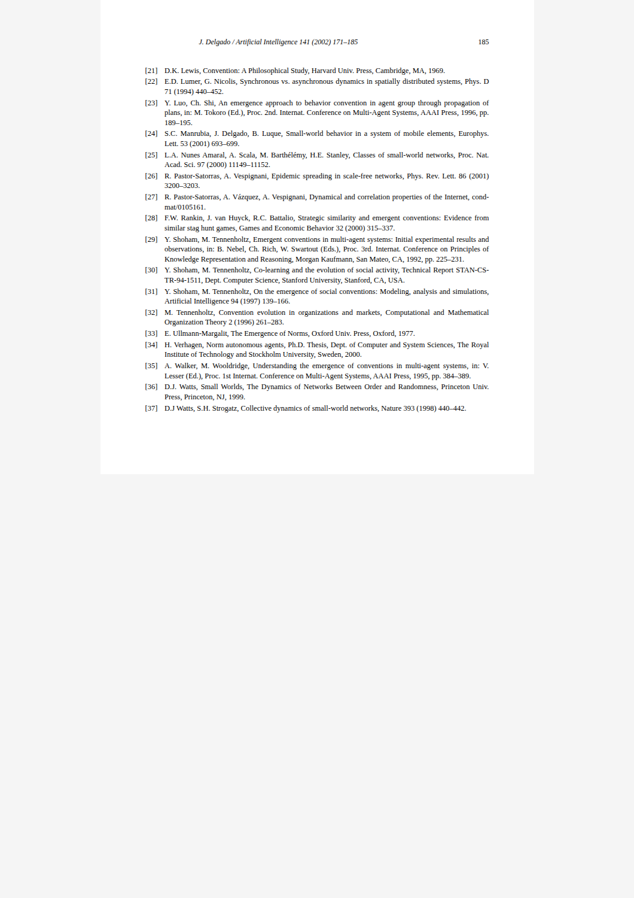J. Delgado / Artificial Intelligence 141 (2002) 171–185 185
[21] D.K. Lewis, Convention: A Philosophical Study, Harvard Univ. Press, Cambridge, MA, 1969.
[22] E.D. Lumer, G. Nicolis, Synchronous vs. asynchronous dynamics in spatially distributed systems, Phys. D 71 (1994) 440–452.
[23] Y. Luo, Ch. Shi, An emergence approach to behavior convention in agent group through propagation of plans, in: M. Tokoro (Ed.), Proc. 2nd. Internat. Conference on Multi-Agent Systems, AAAI Press, 1996, pp. 189–195.
[24] S.C. Manrubia, J. Delgado, B. Luque, Small-world behavior in a system of mobile elements, Europhys. Lett. 53 (2001) 693–699.
[25] L.A. Nunes Amaral, A. Scala, M. Barthélémy, H.E. Stanley, Classes of small-world networks, Proc. Nat. Acad. Sci. 97 (2000) 11149–11152.
[26] R. Pastor-Satorras, A. Vespignani, Epidemic spreading in scale-free networks, Phys. Rev. Lett. 86 (2001) 3200–3203.
[27] R. Pastor-Satorras, A. Vázquez, A. Vespignani, Dynamical and correlation properties of the Internet, cond-mat/0105161.
[28] F.W. Rankin, J. van Huyck, R.C. Battalio, Strategic similarity and emergent conventions: Evidence from similar stag hunt games, Games and Economic Behavior 32 (2000) 315–337.
[29] Y. Shoham, M. Tennenholtz, Emergent conventions in multi-agent systems: Initial experimental results and observations, in: B. Nebel, Ch. Rich, W. Swartout (Eds.), Proc. 3rd. Internat. Conference on Principles of Knowledge Representation and Reasoning, Morgan Kaufmann, San Mateo, CA, 1992, pp. 225–231.
[30] Y. Shoham, M. Tennenholtz, Co-learning and the evolution of social activity, Technical Report STAN-CS-TR-94-1511, Dept. Computer Science, Stanford University, Stanford, CA, USA.
[31] Y. Shoham, M. Tennenholtz, On the emergence of social conventions: Modeling, analysis and simulations, Artificial Intelligence 94 (1997) 139–166.
[32] M. Tennenholtz, Convention evolution in organizations and markets, Computational and Mathematical Organization Theory 2 (1996) 261–283.
[33] E. Ullmann-Margalit, The Emergence of Norms, Oxford Univ. Press, Oxford, 1977.
[34] H. Verhagen, Norm autonomous agents, Ph.D. Thesis, Dept. of Computer and System Sciences, The Royal Institute of Technology and Stockholm University, Sweden, 2000.
[35] A. Walker, M. Wooldridge, Understanding the emergence of conventions in multi-agent systems, in: V. Lesser (Ed.), Proc. 1st Internat. Conference on Multi-Agent Systems, AAAI Press, 1995, pp. 384–389.
[36] D.J. Watts, Small Worlds, The Dynamics of Networks Between Order and Randomness, Princeton Univ. Press, Princeton, NJ, 1999.
[37] D.J Watts, S.H. Strogatz, Collective dynamics of small-world networks, Nature 393 (1998) 440–442.